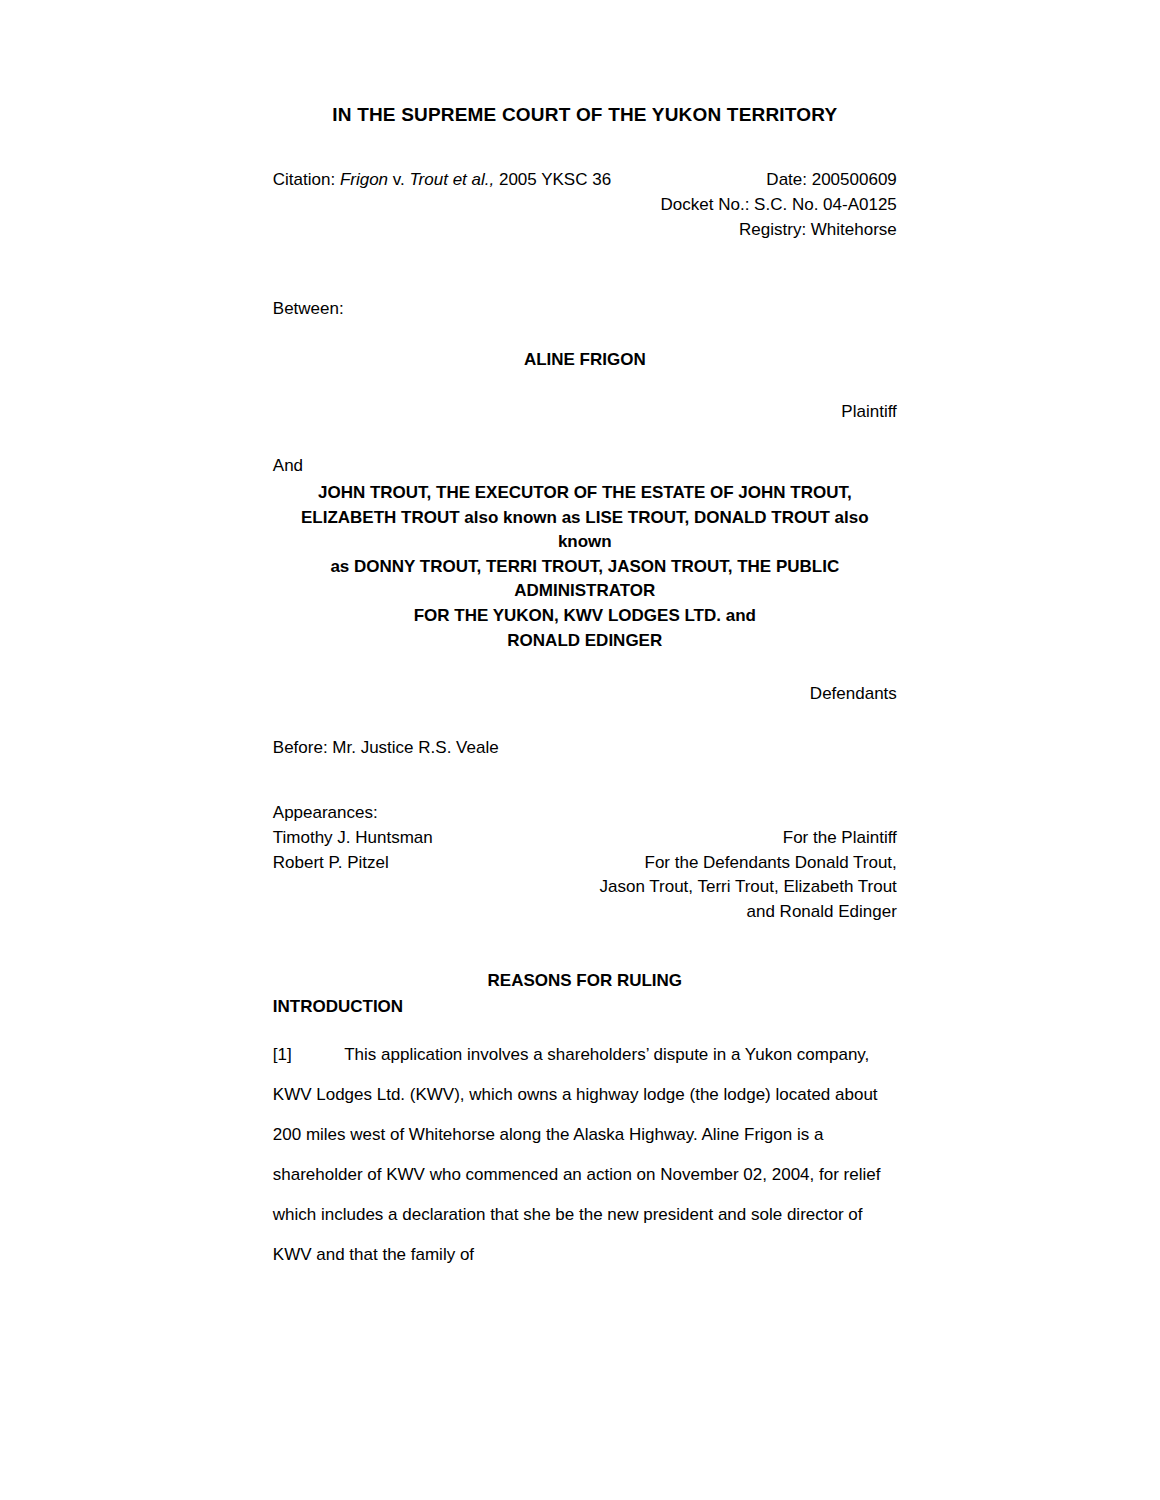IN THE SUPREME COURT OF THE YUKON TERRITORY
Citation: Frigon v. Trout et al., 2005 YKSC 36
Date: 200500609
Docket No.: S.C. No. 04-A0125
Registry: Whitehorse
Between:
ALINE FRIGON
Plaintiff
And
JOHN TROUT, THE EXECUTOR OF THE ESTATE OF JOHN TROUT,
ELIZABETH TROUT also known as LISE TROUT, DONALD TROUT also known
as DONNY TROUT, TERRI TROUT, JASON TROUT, THE PUBLIC ADMINISTRATOR
FOR THE YUKON, KWV LODGES LTD. and
RONALD EDINGER
Defendants
Before: Mr. Justice R.S. Veale
Appearances:
Timothy J. Huntsman
Robert P. Pitzel
For the Plaintiff
For the Defendants Donald Trout,
Jason Trout, Terri Trout, Elizabeth Trout
and Ronald Edinger
REASONS FOR RULING
INTRODUCTION
[1] This application involves a shareholders’ dispute in a Yukon company, KWV Lodges Ltd. (KWV), which owns a highway lodge (the lodge) located about 200 miles west of Whitehorse along the Alaska Highway. Aline Frigon is a shareholder of KWV who commenced an action on November 02, 2004, for relief which includes a declaration that she be the new president and sole director of KWV and that the family of